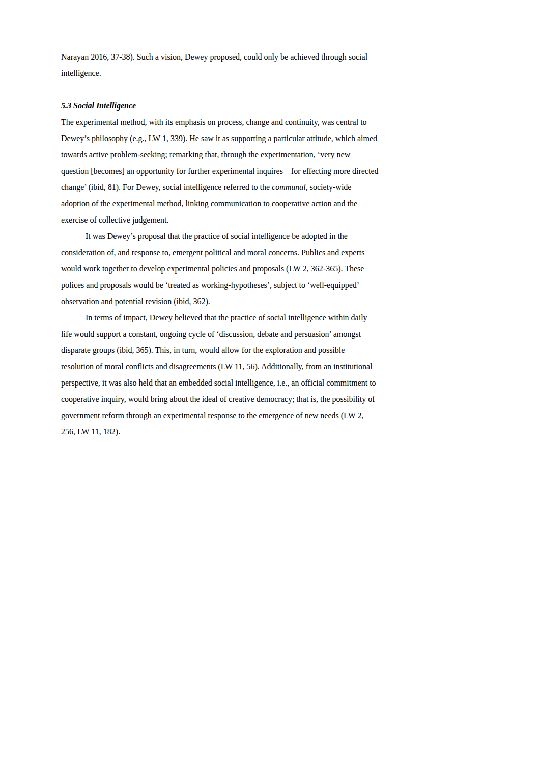Narayan 2016, 37-38). Such a vision, Dewey proposed, could only be achieved through social intelligence.
5.3 Social Intelligence
The experimental method, with its emphasis on process, change and continuity, was central to Dewey’s philosophy (e.g., LW 1, 339). He saw it as supporting a particular attitude, which aimed towards active problem-seeking; remarking that, through the experimentation, ‘very new question [becomes] an opportunity for further experimental inquires – for effecting more directed change’ (ibid, 81). For Dewey, social intelligence referred to the communal, society-wide adoption of the experimental method, linking communication to cooperative action and the exercise of collective judgement.
It was Dewey’s proposal that the practice of social intelligence be adopted in the consideration of, and response to, emergent political and moral concerns. Publics and experts would work together to develop experimental policies and proposals (LW 2, 362-365). These polices and proposals would be ‘treated as working-hypotheses’, subject to ‘well-equipped’ observation and potential revision (ibid, 362).
In terms of impact, Dewey believed that the practice of social intelligence within daily life would support a constant, ongoing cycle of ‘discussion, debate and persuasion’ amongst disparate groups (ibid, 365). This, in turn, would allow for the exploration and possible resolution of moral conflicts and disagreements (LW 11, 56). Additionally, from an institutional perspective, it was also held that an embedded social intelligence, i.e., an official commitment to cooperative inquiry, would bring about the ideal of creative democracy; that is, the possibility of government reform through an experimental response to the emergence of new needs (LW 2, 256, LW 11, 182).